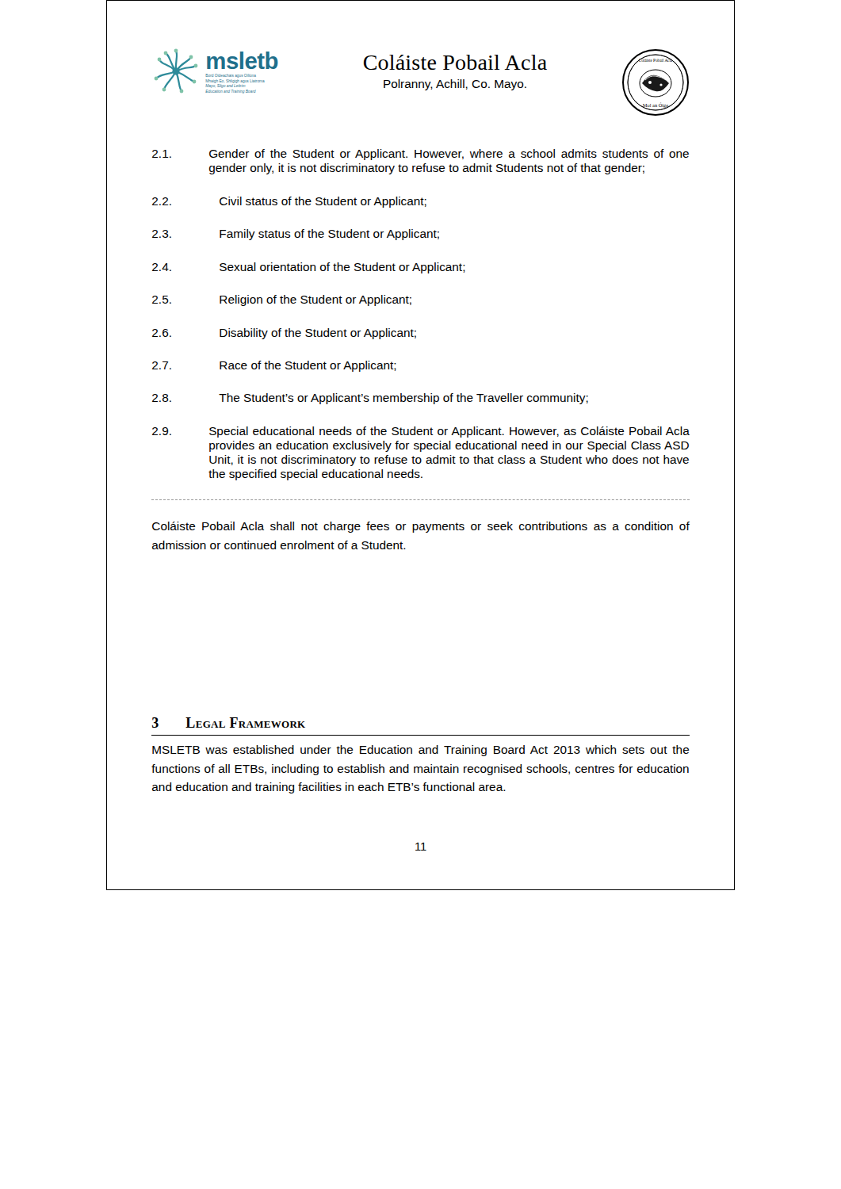msletb
Bord Oideachais agus Oiliúna
Mhaigh Eo, Shligigh agus Liatroma
Mayo, Sligo and Leitrim
Education and Training Board
Coláiste Pobail Acla
Polranny, Achill, Co. Mayo.
Coláiste Pobail Acla Mol an Óige
2.1. Gender of the Student or Applicant. However, where a school admits students of one gender only, it is not discriminatory to refuse to admit Students not of that gender;
2.2. Civil status of the Student or Applicant;
2.3. Family status of the Student or Applicant;
2.4. Sexual orientation of the Student or Applicant;
2.5. Religion of the Student or Applicant;
2.6. Disability of the Student or Applicant;
2.7. Race of the Student or Applicant;
2.8. The Student’s or Applicant’s membership of the Traveller community;
2.9. Special educational needs of the Student or Applicant. However, as Coláiste Pobail Acla provides an education exclusively for special educational need in our Special Class ASD Unit, it is not discriminatory to refuse to admit to that class a Student who does not have the specified special educational needs.
Coláiste Pobail Acla shall not charge fees or payments or seek contributions as a condition of admission or continued enrolment of a Student.
3 Legal Framework
MSLETB was established under the Education and Training Board Act 2013 which sets out the functions of all ETBs, including to establish and maintain recognised schools, centres for education and education and training facilities in each ETB’s functional area.
11